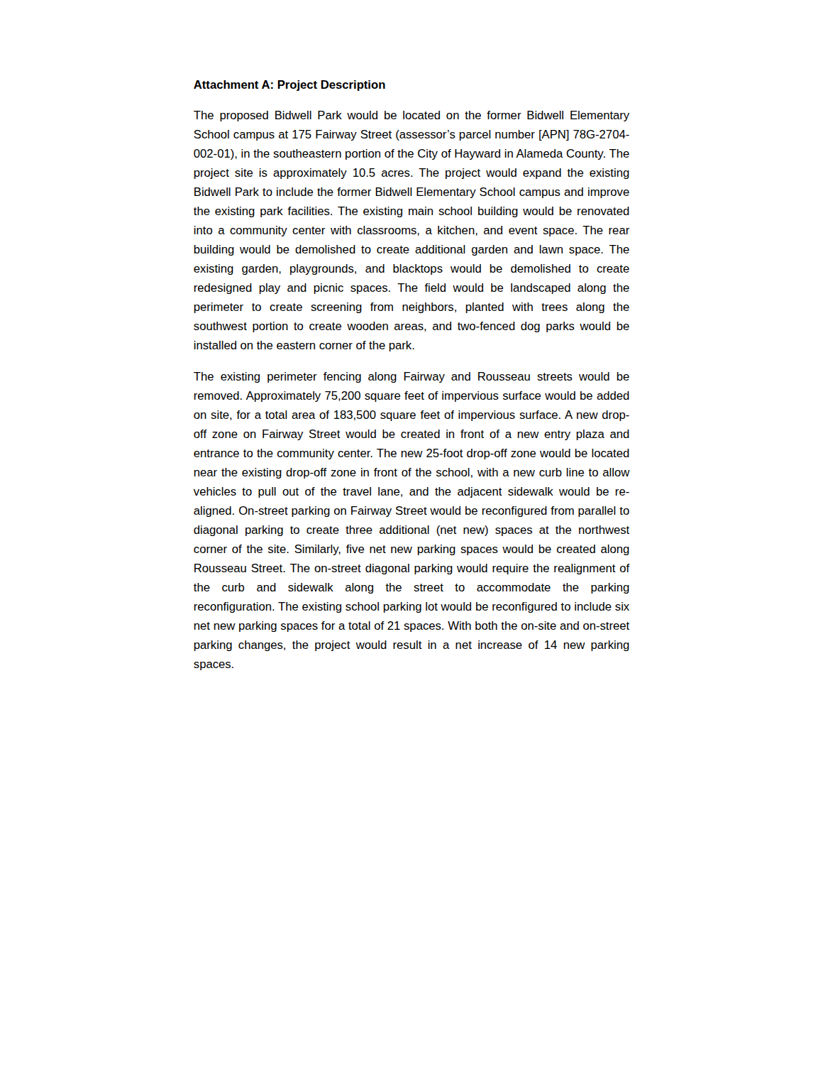Attachment A: Project Description
The proposed Bidwell Park would be located on the former Bidwell Elementary School campus at 175 Fairway Street (assessor’s parcel number [APN] 78G-2704-002-01), in the southeastern portion of the City of Hayward in Alameda County. The project site is approximately 10.5 acres. The project would expand the existing Bidwell Park to include the former Bidwell Elementary School campus and improve the existing park facilities. The existing main school building would be renovated into a community center with classrooms, a kitchen, and event space. The rear building would be demolished to create additional garden and lawn space. The existing garden, playgrounds, and blacktops would be demolished to create redesigned play and picnic spaces. The field would be landscaped along the perimeter to create screening from neighbors, planted with trees along the southwest portion to create wooden areas, and two-fenced dog parks would be installed on the eastern corner of the park.
The existing perimeter fencing along Fairway and Rousseau streets would be removed. Approximately 75,200 square feet of impervious surface would be added on site, for a total area of 183,500 square feet of impervious surface. A new drop-off zone on Fairway Street would be created in front of a new entry plaza and entrance to the community center. The new 25-foot drop-off zone would be located near the existing drop-off zone in front of the school, with a new curb line to allow vehicles to pull out of the travel lane, and the adjacent sidewalk would be re-aligned. On-street parking on Fairway Street would be reconfigured from parallel to diagonal parking to create three additional (net new) spaces at the northwest corner of the site. Similarly, five net new parking spaces would be created along Rousseau Street. The on-street diagonal parking would require the realignment of the curb and sidewalk along the street to accommodate the parking reconfiguration. The existing school parking lot would be reconfigured to include six net new parking spaces for a total of 21 spaces. With both the on-site and on-street parking changes, the project would result in a net increase of 14 new parking spaces.